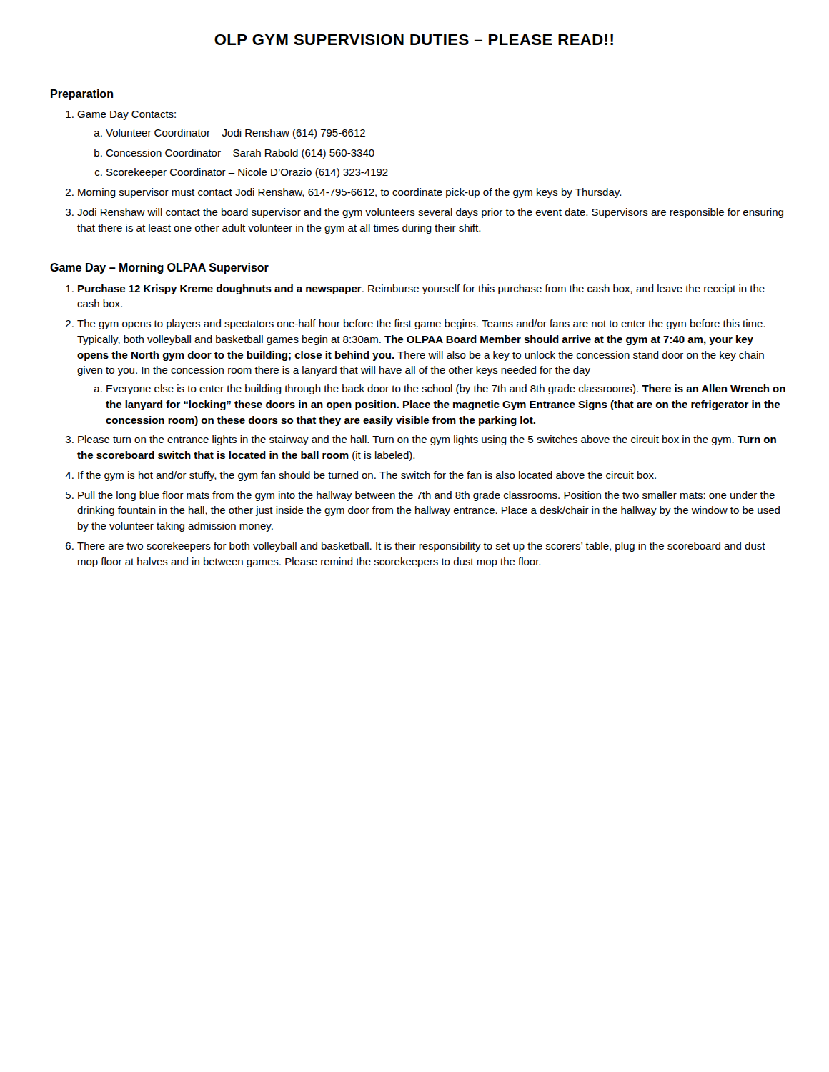OLP GYM SUPERVISION DUTIES – PLEASE READ!!
Preparation
Game Day Contacts:
Volunteer Coordinator – Jodi Renshaw (614) 795-6612
Concession Coordinator – Sarah Rabold (614) 560-3340
Scorekeeper Coordinator – Nicole D’Orazio (614) 323-4192
Morning supervisor must contact Jodi Renshaw, 614-795-6612, to coordinate pick-up of the gym keys by Thursday.
Jodi Renshaw will contact the board supervisor and the gym volunteers several days prior to the event date. Supervisors are responsible for ensuring that there is at least one other adult volunteer in the gym at all times during their shift.
Game Day – Morning OLPAA Supervisor
Purchase 12 Krispy Kreme doughnuts and a newspaper. Reimburse yourself for this purchase from the cash box, and leave the receipt in the cash box.
The gym opens to players and spectators one-half hour before the first game begins. Teams and/or fans are not to enter the gym before this time. Typically, both volleyball and basketball games begin at 8:30am. The OLPAA Board Member should arrive at the gym at 7:40 am, your key opens the North gym door to the building; close it behind you. There will also be a key to unlock the concession stand door on the key chain given to you. In the concession room there is a lanyard that will have all of the other keys needed for the day
Everyone else is to enter the building through the back door to the school (by the 7th and 8th grade classrooms). There is an Allen Wrench on the lanyard for “locking” these doors in an open position. Place the magnetic Gym Entrance Signs (that are on the refrigerator in the concession room) on these doors so that they are easily visible from the parking lot.
Please turn on the entrance lights in the stairway and the hall. Turn on the gym lights using the 5 switches above the circuit box in the gym. Turn on the scoreboard switch that is located in the ball room (it is labeled).
If the gym is hot and/or stuffy, the gym fan should be turned on. The switch for the fan is also located above the circuit box.
Pull the long blue floor mats from the gym into the hallway between the 7th and 8th grade classrooms. Position the two smaller mats: one under the drinking fountain in the hall, the other just inside the gym door from the hallway entrance. Place a desk/chair in the hallway by the window to be used by the volunteer taking admission money.
There are two scorekeepers for both volleyball and basketball. It is their responsibility to set up the scorers’ table, plug in the scoreboard and dust mop floor at halves and in between games. Please remind the scorekeepers to dust mop the floor.